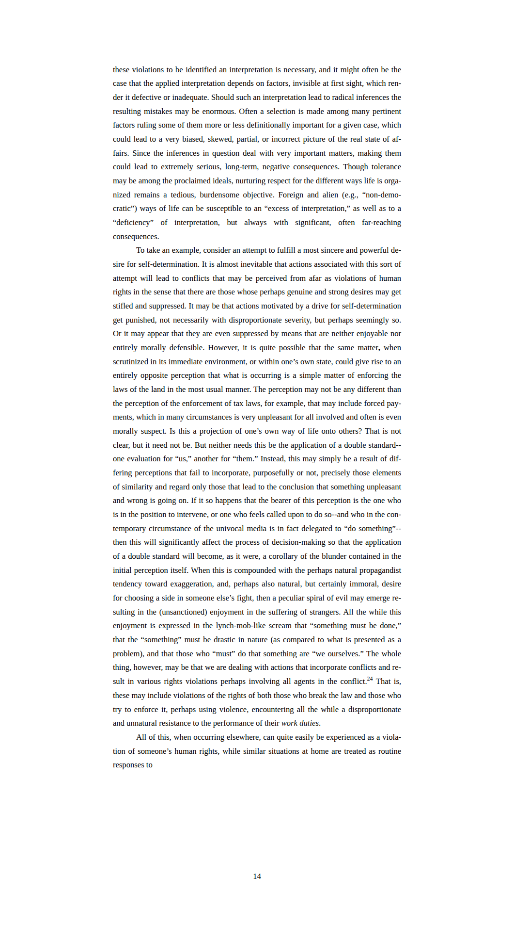these violations to be identified an interpretation is necessary, and it might often be the case that the applied interpretation depends on factors, invisible at first sight, which render it defective or inadequate. Should such an interpretation lead to radical inferences the resulting mistakes may be enormous. Often a selection is made among many pertinent factors ruling some of them more or less definitionally important for a given case, which could lead to a very biased, skewed, partial, or incorrect picture of the real state of affairs. Since the inferences in question deal with very important matters, making them could lead to extremely serious, long-term, negative consequences. Though tolerance may be among the proclaimed ideals, nurturing respect for the different ways life is organized remains a tedious, burdensome objective. Foreign and alien (e.g., “non-democratic”) ways of life can be susceptible to an “excess of interpretation,” as well as to a “deficiency” of interpretation, but always with significant, often far-reaching consequences.
To take an example, consider an attempt to fulfill a most sincere and powerful desire for self-determination. It is almost inevitable that actions associated with this sort of attempt will lead to conflicts that may be perceived from afar as violations of human rights in the sense that there are those whose perhaps genuine and strong desires may get stifled and suppressed. It may be that actions motivated by a drive for self-determination get punished, not necessarily with disproportionate severity, but perhaps seemingly so. Or it may appear that they are even suppressed by means that are neither enjoyable nor entirely morally defensible. However, it is quite possible that the same matter, when scrutinized in its immediate environment, or within one’s own state, could give rise to an entirely opposite perception that what is occurring is a simple matter of enforcing the laws of the land in the most usual manner. The perception may not be any different than the perception of the enforcement of tax laws, for example, that may include forced payments, which in many circumstances is very unpleasant for all involved and often is even morally suspect. Is this a projection of one’s own way of life onto others? That is not clear, but it need not be. But neither needs this be the application of a double standard--one evaluation for “us,” another for “them.” Instead, this may simply be a result of differing perceptions that fail to incorporate, purposefully or not, precisely those elements of similarity and regard only those that lead to the conclusion that something unpleasant and wrong is going on. If it so happens that the bearer of this perception is the one who is in the position to intervene, or one who feels called upon to do so--and who in the contemporary circumstance of the univocal media is in fact delegated to “do something”--then this will significantly affect the process of decision-making so that the application of a double standard will become, as it were, a corollary of the blunder contained in the initial perception itself. When this is compounded with the perhaps natural propagandist tendency toward exaggeration, and, perhaps also natural, but certainly immoral, desire for choosing a side in someone else’s fight, then a peculiar spiral of evil may emerge resulting in the (unsanctioned) enjoyment in the suffering of strangers. All the while this enjoyment is expressed in the lynch-mob-like scream that “something must be done,” that the “something” must be drastic in nature (as compared to what is presented as a problem), and that those who “must” do that something are “we ourselves.” The whole thing, however, may be that we are dealing with actions that incorporate conflicts and result in various rights violations perhaps involving all agents in the conflict.24 That is, these may include violations of the rights of both those who break the law and those who try to enforce it, perhaps using violence, encountering all the while a disproportionate and unnatural resistance to the performance of their work duties.
All of this, when occurring elsewhere, can quite easily be experienced as a violation of someone’s human rights, while similar situations at home are treated as routine responses to
14